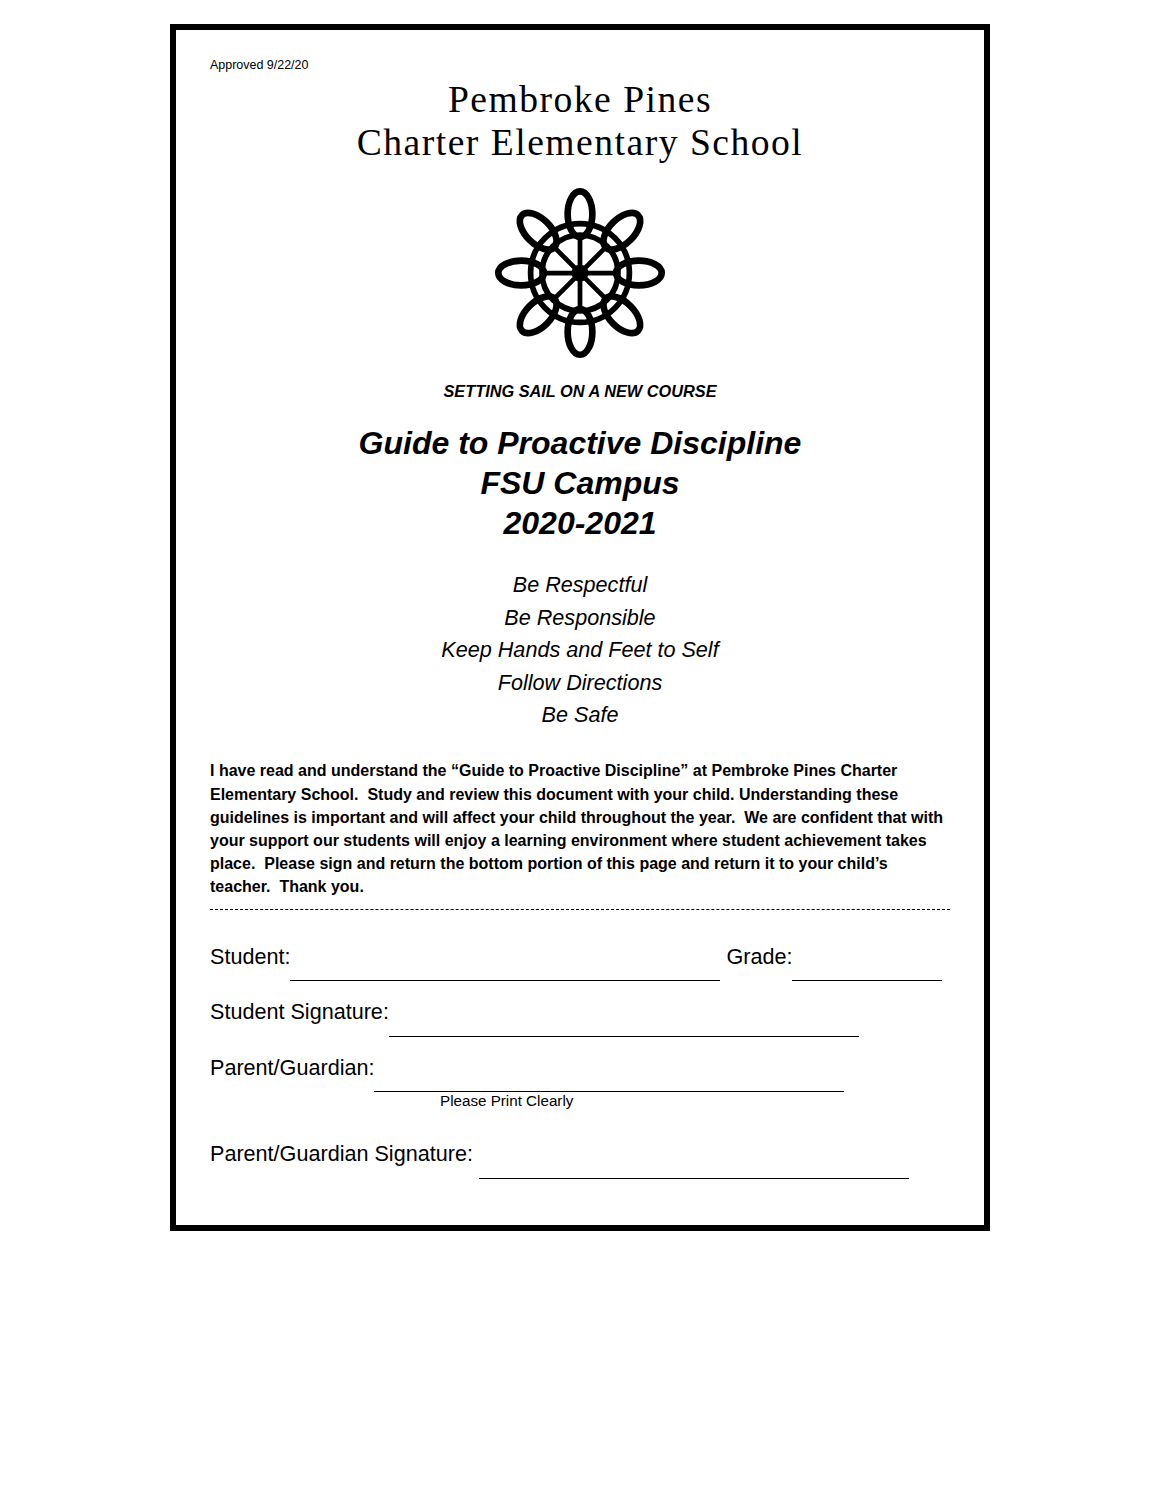Approved 9/22/20
Pembroke Pines
Charter Elementary School
SETTING SAIL ON A NEW COURSE
Guide to Proactive Discipline
FSU Campus
2020-2021
Be Respectful
Be Responsible
Keep Hands and Feet to Self
Follow Directions
Be Safe
I have read and understand the “Guide to Proactive Discipline” at Pembroke Pines Charter Elementary School. Study and review this document with your child. Understanding these guidelines is important and will affect your child throughout the year. We are confident that with your support our students will enjoy a learning environment where student achievement takes place. Please sign and return the bottom portion of this page and return it to your child’s teacher. Thank you.
Student: Grade:
Student Signature:
Parent/Guardian:
Please Print Clearly
Parent/Guardian Signature: